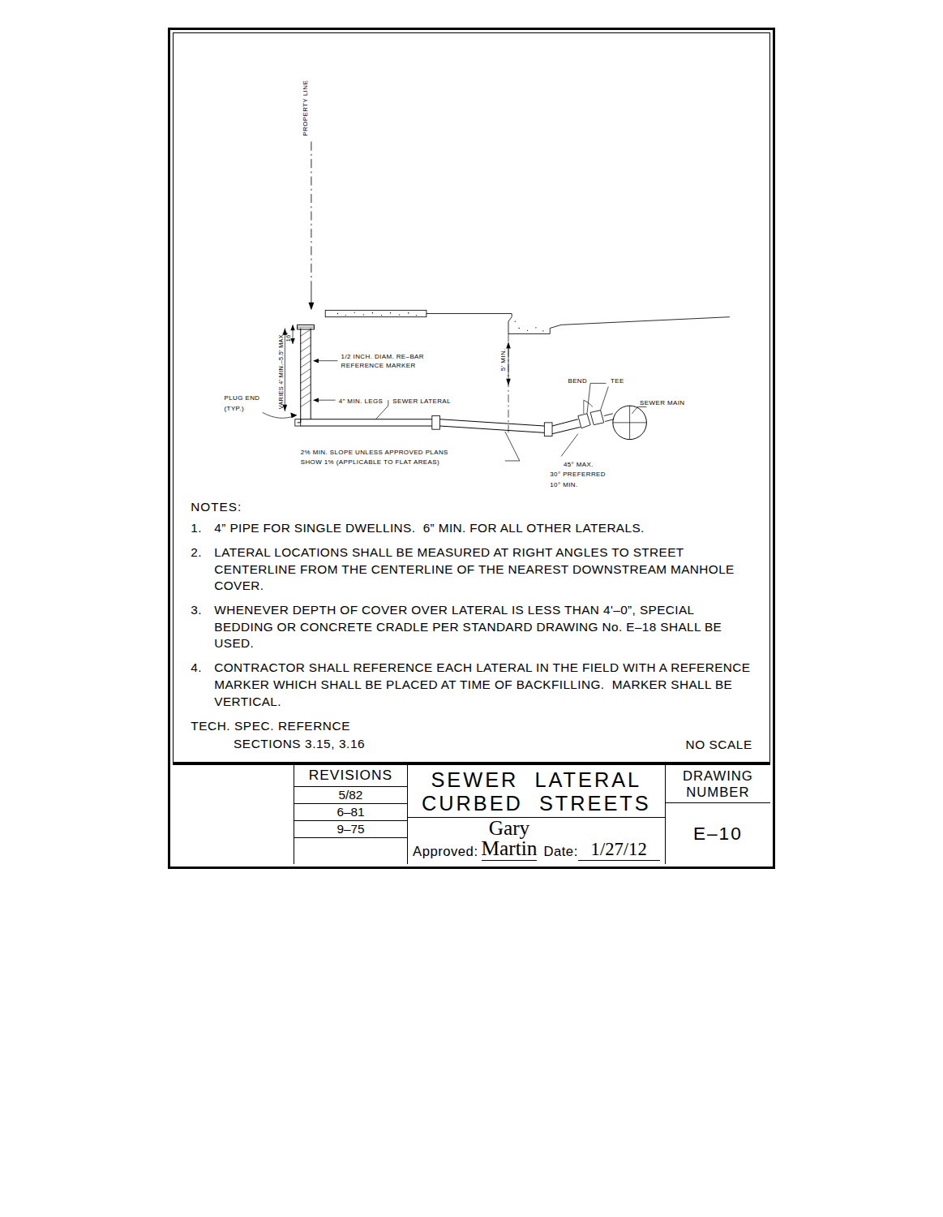PROPERTY LINE 5' MIN. 16” VARIES 4' MIN.–5.5' MAX. 1/2 INCH. DIAM. RE–BAR REFERENCE MARKER 4” MIN. LEGS PLUG END (TYP.) BEND TEE SEWER MAIN SEWER LATERAL 2% MIN. SLOPE UNLESS APPROVED PLANS SHOW 1% (APPLICABLE TO FLAT AREAS) 45° MAX. 30° PREFERRED 10° MIN.
NOTES:
1. 4” PIPE FOR SINGLE DWELLINS. 6” MIN. FOR ALL OTHER LATERALS.
2. LATERAL LOCATIONS SHALL BE MEASURED AT RIGHT ANGLES TO STREET CENTERLINE FROM THE CENTERLINE OF THE NEAREST DOWNSTREAM MANHOLE COVER.
3. WHENEVER DEPTH OF COVER OVER LATERAL IS LESS THAN 4'–0”, SPECIAL BEDDING OR CONCRETE CRADLE PER STANDARD DRAWING No. E–18 SHALL BE USED.
4. CONTRACTOR SHALL REFERENCE EACH LATERAL IN THE FIELD WITH A REFERENCE MARKER WHICH SHALL BE PLACED AT TIME OF BACKFILLING. MARKER SHALL BE VERTICAL.
TECH. SPEC. REFERNCE
SECTIONS 3.15, 3.16
NO SCALE
REVISIONS
5/82
6–81
9–75
SEWER LATERAL
CURBED STREETS
Approved: Gary Martin Date: 1/27/12
DRAWING
NUMBER
E–10